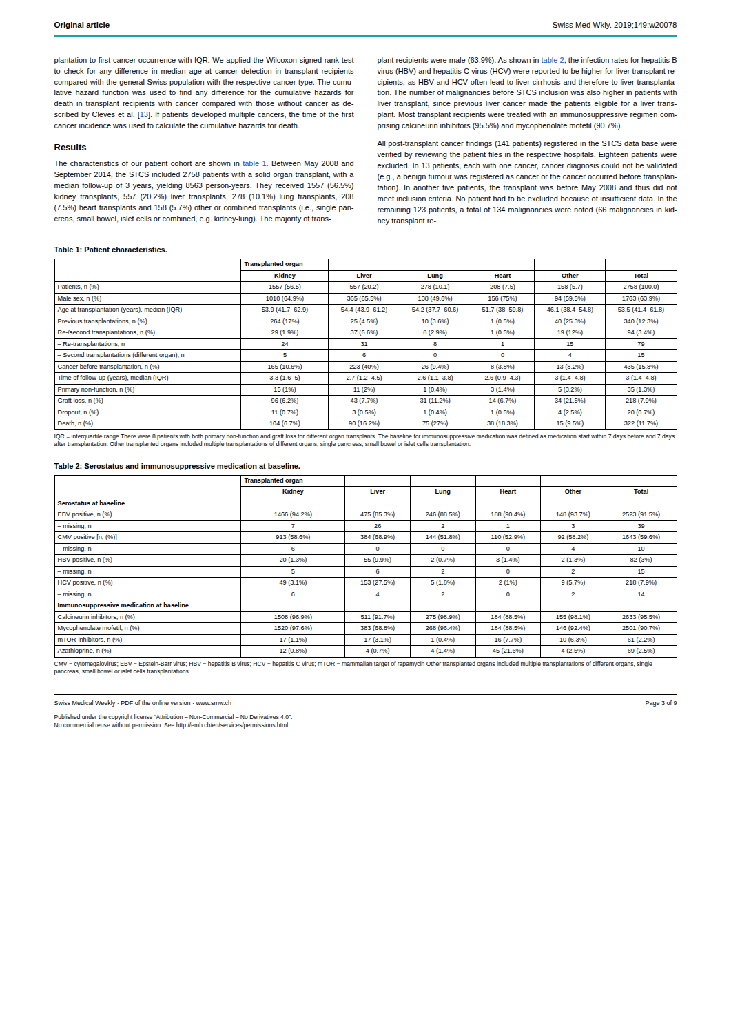Original article
Swiss Med Wkly. 2019;149:w20078
plantation to first cancer occurrence with IQR. We applied the Wilcoxon signed rank test to check for any difference in median age at cancer detection in transplant recipients compared with the general Swiss population with the respective cancer type. The cumulative hazard function was used to find any difference for the cumulative hazards for death in transplant recipients with cancer compared with those without cancer as described by Cleves et al. [13]. If patients developed multiple cancers, the time of the first cancer incidence was used to calculate the cumulative hazards for death.
Results
The characteristics of our patient cohort are shown in table 1. Between May 2008 and September 2014, the STCS included 2758 patients with a solid organ transplant, with a median follow-up of 3 years, yielding 8563 person-years. They received 1557 (56.5%) kidney transplants, 557 (20.2%) liver transplants, 278 (10.1%) lung transplants, 208 (7.5%) heart transplants and 158 (5.7%) other or combined transplants (i.e., single pancreas, small bowel, islet cells or combined, e.g. kidney-lung). The majority of trans-
plant recipients were male (63.9%). As shown in table 2, the infection rates for hepatitis B virus (HBV) and hepatitis C virus (HCV) were reported to be higher for liver transplant recipients, as HBV and HCV often lead to liver cirrhosis and therefore to liver transplantation. The number of malignancies before STCS inclusion was also higher in patients with liver transplant, since previous liver cancer made the patients eligible for a liver transplant. Most transplant recipients were treated with an immunosuppressive regimen comprising calcineurin inhibitors (95.5%) and mycophenolate mofetil (90.7%).
All post-transplant cancer findings (141 patients) registered in the STCS data base were verified by reviewing the patient files in the respective hospitals. Eighteen patients were excluded. In 13 patients, each with one cancer, cancer diagnosis could not be validated (e.g., a benign tumour was registered as cancer or the cancer occurred before transplantation). In another five patients, the transplant was before May 2008 and thus did not meet inclusion criteria. No patient had to be excluded because of insufficient data. In the remaining 123 patients, a total of 134 malignancies were noted (66 malignancies in kidney transplant re-
Table 1: Patient characteristics.
| | Transplanted organ | | | | | |
| --- | --- | --- | --- | --- | --- | --- |
| Kidney | Liver | Lung | Heart | Other | Total |
| Patients, n (%) | 1557 (56.5) | 557 (20.2) | 278 (10.1) | 208 (7.5) | 158 (5.7) | 2758 (100.0) |
| Male sex, n (%) | 1010 (64.9%) | 365 (65.5%) | 138 (49.6%) | 156 (75%) | 94 (59.5%) | 1763 (63.9%) |
| Age at transplantation (years), median (IQR) | 53.9 (41.7–62.9) | 54.4 (43.9–61.2) | 54.2 (37.7–60.6) | 51.7 (38–59.8) | 46.1 (38.4–54.8) | 53.5 (41.4–61.8) |
| Previous transplantations, n (%) | 264 (17%) | 25 (4.5%) | 10 (3.6%) | 1 (0.5%) | 40 (25.3%) | 340 (12.3%) |
| Re-/second transplantations, n (%) | 29 (1.9%) | 37 (6.6%) | 8 (2.9%) | 1 (0.5%) | 19 (12%) | 94 (3.4%) |
| – Re-transplantations, n | 24 | 31 | 8 | 1 | 15 | 79 |
| – Second transplantations (different organ), n | 5 | 6 | 0 | 0 | 4 | 15 |
| Cancer before transplantation, n (%) | 165 (10.6%) | 223 (40%) | 26 (9.4%) | 8 (3.8%) | 13 (8.2%) | 435 (15.8%) |
| Time of follow-up (years), median (IQR) | 3.3 (1.6–5) | 2.7 (1.2–4.5) | 2.6 (1.1–3.8) | 2.6 (0.9–4.3) | 3 (1.4–4.8) | 3 (1.4–4.8) |
| Primary non-function, n (%) | 15 (1%) | 11 (2%) | 1 (0.4%) | 3 (1.4%) | 5 (3.2%) | 35 (1.3%) |
| Graft loss, n (%) | 96 (6.2%) | 43 (7.7%) | 31 (11.2%) | 14 (6.7%) | 34 (21.5%) | 218 (7.9%) |
| Dropout, n (%) | 11 (0.7%) | 3 (0.5%) | 1 (0.4%) | 1 (0.5%) | 4 (2.5%) | 20 (0.7%) |
| Death, n (%) | 104 (6.7%) | 90 (16.2%) | 75 (27%) | 38 (18.3%) | 15 (9.5%) | 322 (11.7%) |
IQR = interquartile range There were 8 patients with both primary non-function and graft loss for different organ transplants. The baseline for immunosuppressive medication was defined as medication start within 7 days before and 7 days after transplantation. Other transplanted organs included multiple transplantations of different organs, single pancreas, small bowel or islet cells transplantation.
Table 2: Serostatus and immunosuppressive medication at baseline.
| | Transplanted organ | | | | | |
| --- | --- | --- | --- | --- | --- | --- |
| Kidney | Liver | Lung | Heart | Other | Total |
| Serostatus at baseline | | | | | | |
| EBV positive, n (%) | 1466 (94.2%) | 475 (85.3%) | 246 (88.5%) | 188 (90.4%) | 148 (93.7%) | 2523 (91.5%) |
| – missing, n | 7 | 26 | 2 | 1 | 3 | 39 |
| CMV positive [n, (%)] | 913 (58.6%) | 384 (68.9%) | 144 (51.8%) | 110 (52.9%) | 92 (58.2%) | 1643 (59.6%) |
| – missing, n | 6 | 0 | 0 | 0 | 4 | 10 |
| HBV positive, n (%) | 20 (1.3%) | 55 (9.9%) | 2 (0.7%) | 3 (1.4%) | 2 (1.3%) | 82 (3%) |
| – missing, n | 5 | 6 | 2 | 0 | 2 | 15 |
| HCV positive, n (%) | 49 (3.1%) | 153 (27.5%) | 5 (1.8%) | 2 (1%) | 9 (5.7%) | 218 (7.9%) |
| – missing, n | 6 | 4 | 2 | 0 | 2 | 14 |
| Immunosuppressive medication at baseline | | | | | | |
| Calcineurin inhibitors, n (%) | 1508 (96.9%) | 511 (91.7%) | 275 (98.9%) | 184 (88.5%) | 155 (98.1%) | 2633 (95.5%) |
| Mycophenolate mofetil, n (%) | 1520 (97.6%) | 383 (68.8%) | 268 (96.4%) | 184 (88.5%) | 146 (92.4%) | 2501 (90.7%) |
| mTOR-inhibitors, n (%) | 17 (1.1%) | 17 (3.1%) | 1 (0.4%) | 16 (7.7%) | 10 (6.3%) | 61 (2.2%) |
| Azathioprine, n (%) | 12 (0.8%) | 4 (0.7%) | 4 (1.4%) | 45 (21.6%) | 4 (2.5%) | 69 (2.5%) |
CMV = cytomegalovirus; EBV = Epstein-Barr virus; HBV = hepatitis B virus; HCV = hepatitis C virus; mTOR = mammalian target of rapamycin Other transplanted organs included multiple transplantations of different organs, single pancreas, small bowel or islet cells transplantations.
Swiss Medical Weekly · PDF of the online version · www.smw.ch
Page 3 of 9
Published under the copyright license “Attribution – Non-Commercial – No Derivatives 4.0”.
No commercial reuse without permission. See http://emh.ch/en/services/permissions.html.